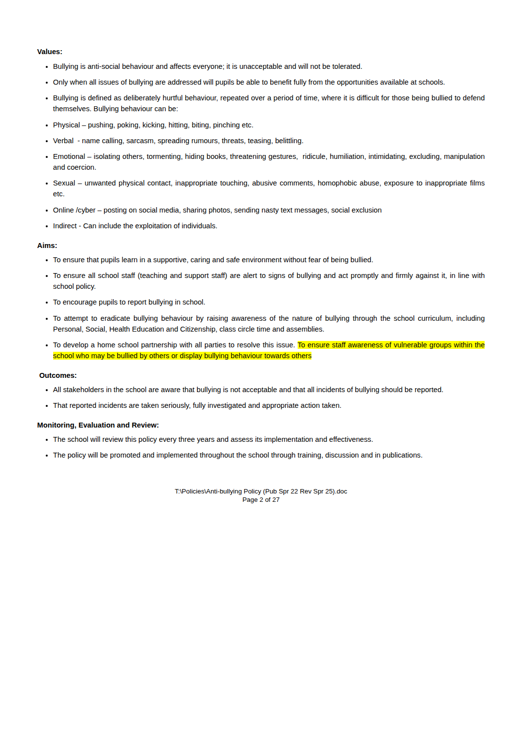Values:
Bullying is anti-social behaviour and affects everyone; it is unacceptable and will not be tolerated.
Only when all issues of bullying are addressed will pupils be able to benefit fully from the opportunities available at schools.
Bullying is defined as deliberately hurtful behaviour, repeated over a period of time, where it is difficult for those being bullied to defend themselves. Bullying behaviour can be:
Physical – pushing, poking, kicking, hitting, biting, pinching etc.
Verbal - name calling, sarcasm, spreading rumours, threats, teasing, belittling.
Emotional – isolating others, tormenting, hiding books, threatening gestures, ridicule, humiliation, intimidating, excluding, manipulation and coercion.
Sexual – unwanted physical contact, inappropriate touching, abusive comments, homophobic abuse, exposure to inappropriate films etc.
Online /cyber – posting on social media, sharing photos, sending nasty text messages, social exclusion
Indirect - Can include the exploitation of individuals.
Aims:
To ensure that pupils learn in a supportive, caring and safe environment without fear of being bullied.
To ensure all school staff (teaching and support staff) are alert to signs of bullying and act promptly and firmly against it, in line with school policy.
To encourage pupils to report bullying in school.
To attempt to eradicate bullying behaviour by raising awareness of the nature of bullying through the school curriculum, including Personal, Social, Health Education and Citizenship, class circle time and assemblies.
To develop a home school partnership with all parties to resolve this issue. To ensure staff awareness of vulnerable groups within the school who may be bullied by others or display bullying behaviour towards others
Outcomes:
All stakeholders in the school are aware that bullying is not acceptable and that all incidents of bullying should be reported.
That reported incidents are taken seriously, fully investigated and appropriate action taken.
Monitoring, Evaluation and Review:
The school will review this policy every three years and assess its implementation and effectiveness.
The policy will be promoted and implemented throughout the school through training, discussion and in publications.
T:\Policies\Anti-bullying Policy (Pub Spr 22 Rev Spr 25).doc
Page 2 of 27